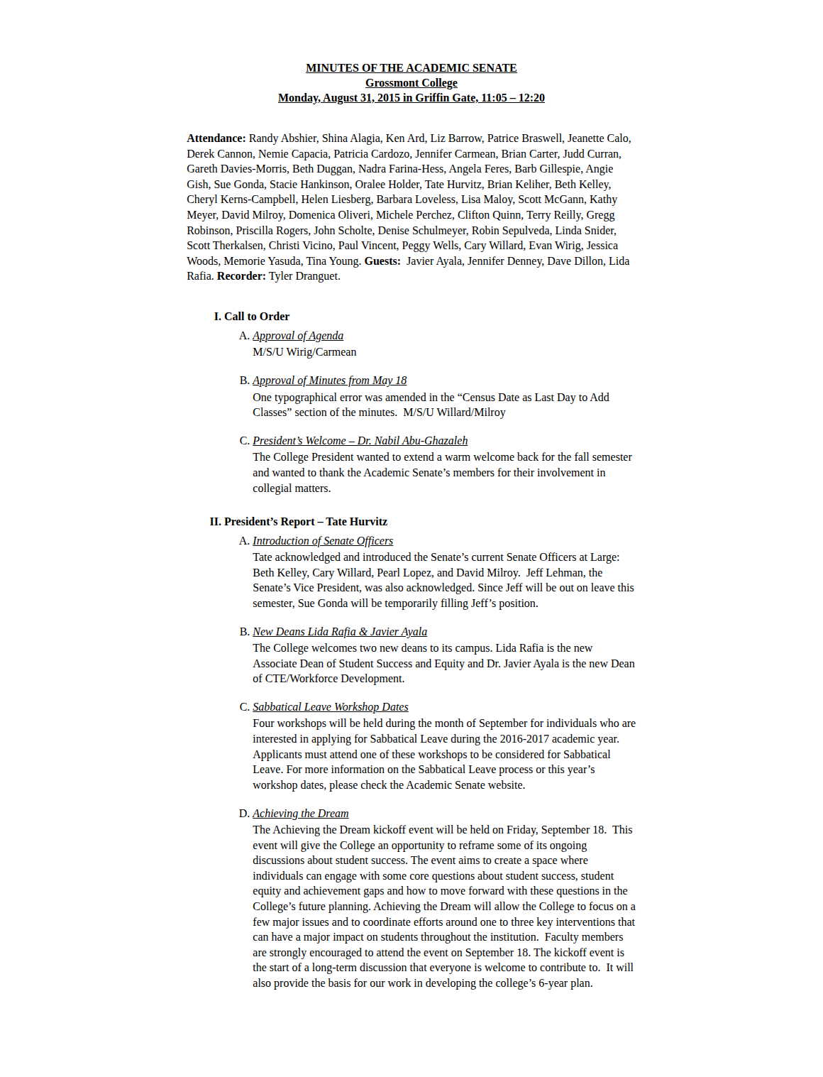MINUTES OF THE ACADEMIC SENATE
Grossmont College
Monday, August 31, 2015 in Griffin Gate, 11:05 – 12:20
Attendance: Randy Abshier, Shina Alagia, Ken Ard, Liz Barrow, Patrice Braswell, Jeanette Calo, Derek Cannon, Nemie Capacia, Patricia Cardozo, Jennifer Carmean, Brian Carter, Judd Curran, Gareth Davies-Morris, Beth Duggan, Nadra Farina-Hess, Angela Feres, Barb Gillespie, Angie Gish, Sue Gonda, Stacie Hankinson, Oralee Holder, Tate Hurvitz, Brian Keliher, Beth Kelley, Cheryl Kerns-Campbell, Helen Liesberg, Barbara Loveless, Lisa Maloy, Scott McGann, Kathy Meyer, David Milroy, Domenica Oliveri, Michele Perchez, Clifton Quinn, Terry Reilly, Gregg Robinson, Priscilla Rogers, John Scholte, Denise Schulmeyer, Robin Sepulveda, Linda Snider, Scott Therkalsen, Christi Vicino, Paul Vincent, Peggy Wells, Cary Willard, Evan Wirig, Jessica Woods, Memorie Yasuda, Tina Young. Guests: Javier Ayala, Jennifer Denney, Dave Dillon, Lida Rafia. Recorder: Tyler Dranguet.
Call to Order
Approval of Agenda
M/S/U Wirig/Carmean
Approval of Minutes from May 18
One typographical error was amended in the “Census Date as Last Day to Add Classes” section of the minutes. M/S/U Willard/Milroy
President’s Welcome – Dr. Nabil Abu-Ghazaleh
The College President wanted to extend a warm welcome back for the fall semester and wanted to thank the Academic Senate’s members for their involvement in collegial matters.
President’s Report – Tate Hurvitz
Introduction of Senate Officers
Tate acknowledged and introduced the Senate’s current Senate Officers at Large: Beth Kelley, Cary Willard, Pearl Lopez, and David Milroy. Jeff Lehman, the Senate’s Vice President, was also acknowledged. Since Jeff will be out on leave this semester, Sue Gonda will be temporarily filling Jeff’s position.
New Deans Lida Rafia & Javier Ayala
The College welcomes two new deans to its campus. Lida Rafia is the new Associate Dean of Student Success and Equity and Dr. Javier Ayala is the new Dean of CTE/Workforce Development.
Sabbatical Leave Workshop Dates
Four workshops will be held during the month of September for individuals who are interested in applying for Sabbatical Leave during the 2016-2017 academic year. Applicants must attend one of these workshops to be considered for Sabbatical Leave. For more information on the Sabbatical Leave process or this year’s workshop dates, please check the Academic Senate website.
Achieving the Dream
The Achieving the Dream kickoff event will be held on Friday, September 18. This event will give the College an opportunity to reframe some of its ongoing discussions about student success. The event aims to create a space where individuals can engage with some core questions about student success, student equity and achievement gaps and how to move forward with these questions in the College’s future planning. Achieving the Dream will allow the College to focus on a few major issues and to coordinate efforts around one to three key interventions that can have a major impact on students throughout the institution. Faculty members are strongly encouraged to attend the event on September 18. The kickoff event is the start of a long-term discussion that everyone is welcome to contribute to. It will also provide the basis for our work in developing the college’s 6-year plan.